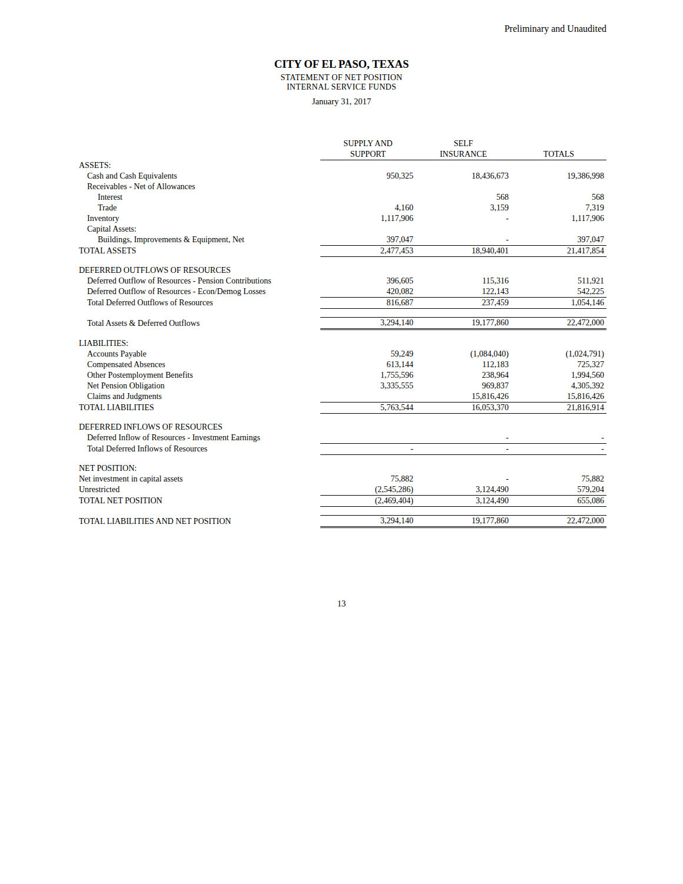Preliminary and Unaudited
CITY OF EL PASO, TEXAS
STATEMENT OF NET POSITION
INTERNAL SERVICE FUNDS
January 31, 2017
| | SUPPLY AND | SELF | |
| | SUPPORT | INSURANCE | TOTALS |
| ASSETS: | | | |
| Cash and Cash Equivalents | 950,325 | 18,436,673 | 19,386,998 |
| Receivables - Net of Allowances | | | |
| Interest | | 568 | 568 |
| Trade | 4,160 | 3,159 | 7,319 |
| Inventory | 1,117,906 | - | 1,117,906 |
| Capital Assets: | | | |
| Buildings, Improvements & Equipment, Net | 397,047 | - | 397,047 |
| TOTAL ASSETS | 2,477,453 | 18,940,401 | 21,417,854 |
| DEFERRED OUTFLOWS OF RESOURCES | | | |
| Deferred Outflow of Resources - Pension Contributions | 396,605 | 115,316 | 511,921 |
| Deferred Outflow of Resources - Econ/Demog Losses | 420,082 | 122,143 | 542,225 |
| Total Deferred Outflows of Resources | 816,687 | 237,459 | 1,054,146 |
| Total Assets & Deferred Outflows | 3,294,140 | 19,177,860 | 22,472,000 |
| LIABILITIES: | | | |
| Accounts Payable | 59,249 | (1,084,040) | (1,024,791) |
| Compensated Absences | 613,144 | 112,183 | 725,327 |
| Other Postemployment Benefits | 1,755,596 | 238,964 | 1,994,560 |
| Net Pension Obligation | 3,335,555 | 969,837 | 4,305,392 |
| Claims and Judgments | | 15,816,426 | 15,816,426 |
| TOTAL LIABILITIES | 5,763,544 | 16,053,370 | 21,816,914 |
| DEFERRED INFLOWS OF RESOURCES | | | |
| Deferred Inflow of Resources - Investment Earnings | | - | - |
| Total Deferred Inflows of Resources | - | - | - |
| NET POSITION: | | | |
| Net investment in capital assets | 75,882 | - | 75,882 |
| Unrestricted | (2,545,286) | 3,124,490 | 579,204 |
| TOTAL NET POSITION | (2,469,404) | 3,124,490 | 655,086 |
| TOTAL LIABILITIES AND NET POSITION | 3,294,140 | 19,177,860 | 22,472,000 |
13